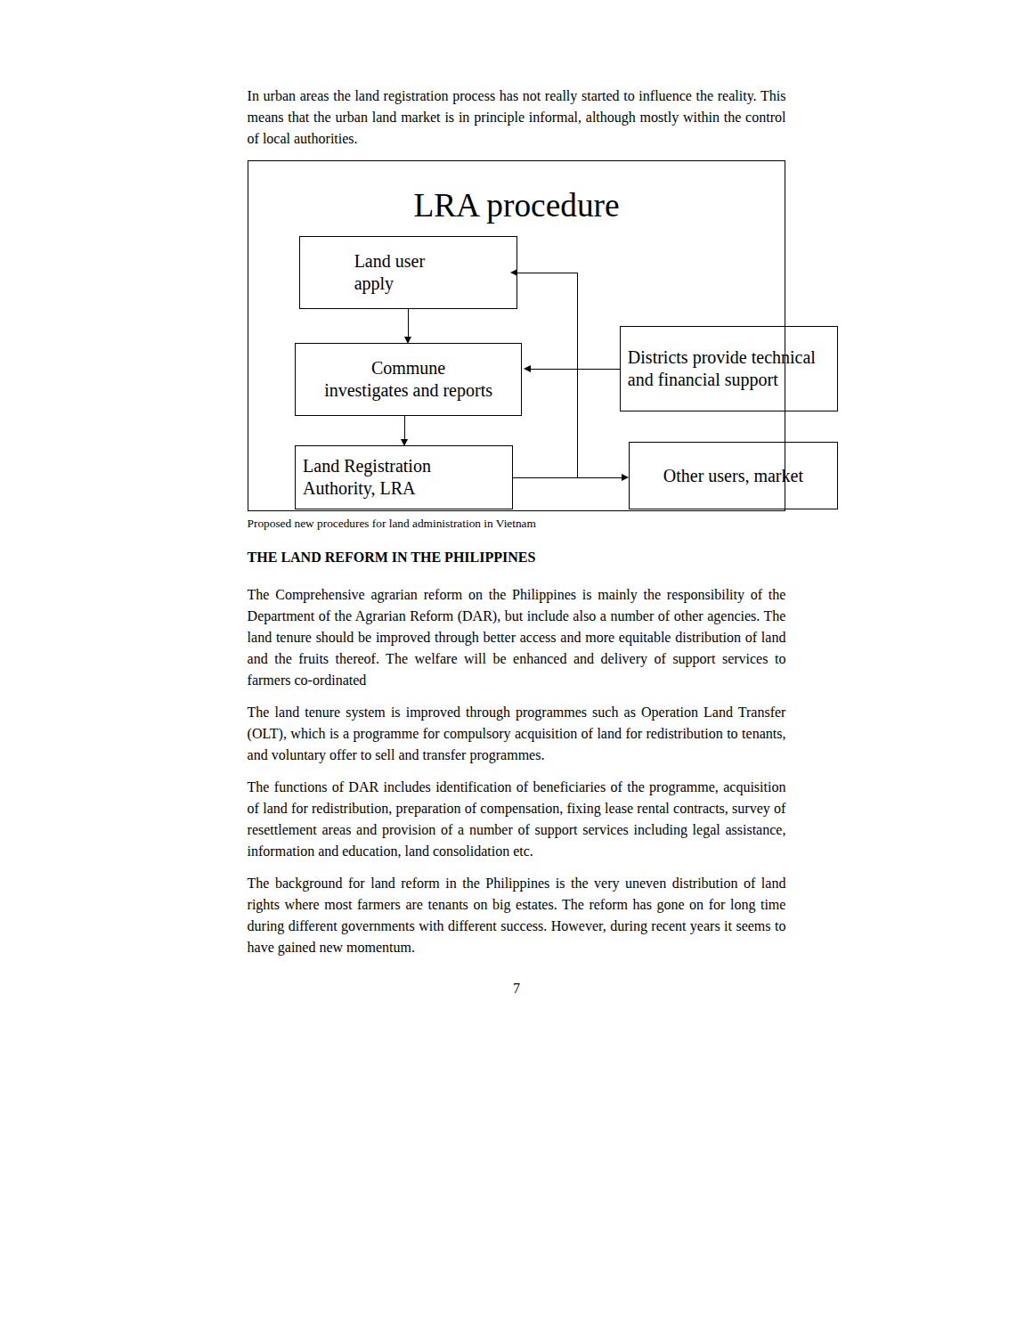In urban areas the land registration process has not really started to influence the reality. This means that the urban land market is in principle informal, although mostly within the control of local authorities.
LRA procedure
Land user
apply
Commune
investigates and reports
Districts provide technical and financial support
Land Registration
Authority, LRA
Other users, market
Proposed new procedures for land administration in Vietnam
THE LAND REFORM IN THE PHILIPPINES
The Comprehensive agrarian reform on the Philippines is mainly the responsibility of the Department of the Agrarian Reform (DAR), but include also a number of other agencies. The land tenure should be improved through better access and more equitable distribution of land and the fruits thereof. The welfare will be enhanced and delivery of support services to farmers co-ordinated
The land tenure system is improved through programmes such as Operation Land Transfer (OLT), which is a programme for compulsory acquisition of land for redistribution to tenants, and voluntary offer to sell and transfer programmes.
The functions of DAR includes identification of beneficiaries of the programme, acquisition of land for redistribution, preparation of compensation, fixing lease rental contracts, survey of resettlement areas and provision of a number of support services including legal assistance, information and education, land consolidation etc.
The background for land reform in the Philippines is the very uneven distribution of land rights where most farmers are tenants on big estates. The reform has gone on for long time during different governments with different success. However, during recent years it seems to have gained new momentum.
7